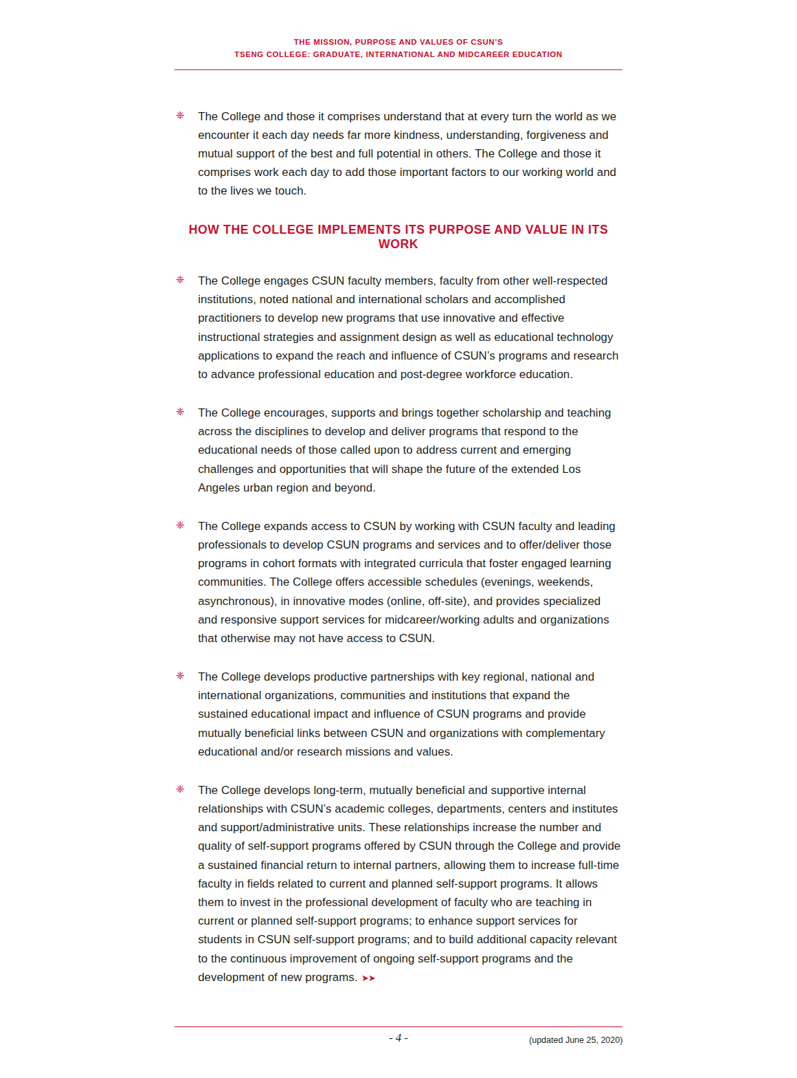The Mission, Purpose and Values of CSUN’s
Tseng College: Graduate, International and Midcareer Education
The College and those it comprises understand that at every turn the world as we encounter it each day needs far more kindness, understanding, forgiveness and mutual support of the best and full potential in others. The College and those it comprises work each day to add those important factors to our working world and to the lives we touch.
How the College Implements Its Purpose and Value in Its Work
The College engages CSUN faculty members, faculty from other well-respected institutions, noted national and international scholars and accomplished practitioners to develop new programs that use innovative and effective instructional strategies and assignment design as well as educational technology applications to expand the reach and influence of CSUN’s programs and research to advance professional education and post-degree workforce education.
The College encourages, supports and brings together scholarship and teaching across the disciplines to develop and deliver programs that respond to the educational needs of those called upon to address current and emerging challenges and opportunities that will shape the future of the extended Los Angeles urban region and beyond.
The College expands access to CSUN by working with CSUN faculty and leading professionals to develop CSUN programs and services and to offer/deliver those programs in cohort formats with integrated curricula that foster engaged learning communities. The College offers accessible schedules (evenings, weekends, asynchronous), in innovative modes (online, off-site), and provides specialized and responsive support services for midcareer/working adults and organizations that otherwise may not have access to CSUN.
The College develops productive partnerships with key regional, national and international organizations, communities and institutions that expand the sustained educational impact and influence of CSUN programs and provide mutually beneficial links between CSUN and organizations with complementary educational and/or research missions and values.
The College develops long-term, mutually beneficial and supportive internal relationships with CSUN’s academic colleges, departments, centers and institutes and support/administrative units. These relationships increase the number and quality of self-support programs offered by CSUN through the College and provide a sustained financial return to internal partners, allowing them to increase full-time faculty in fields related to current and planned self-support programs. It allows them to invest in the professional development of faculty who are teaching in current or planned self-support programs; to enhance support services for students in CSUN self-support programs; and to build additional capacity relevant to the continuous improvement of ongoing self-support programs and the development of new programs. ➤➤
- 4 - (updated June 25, 2020)